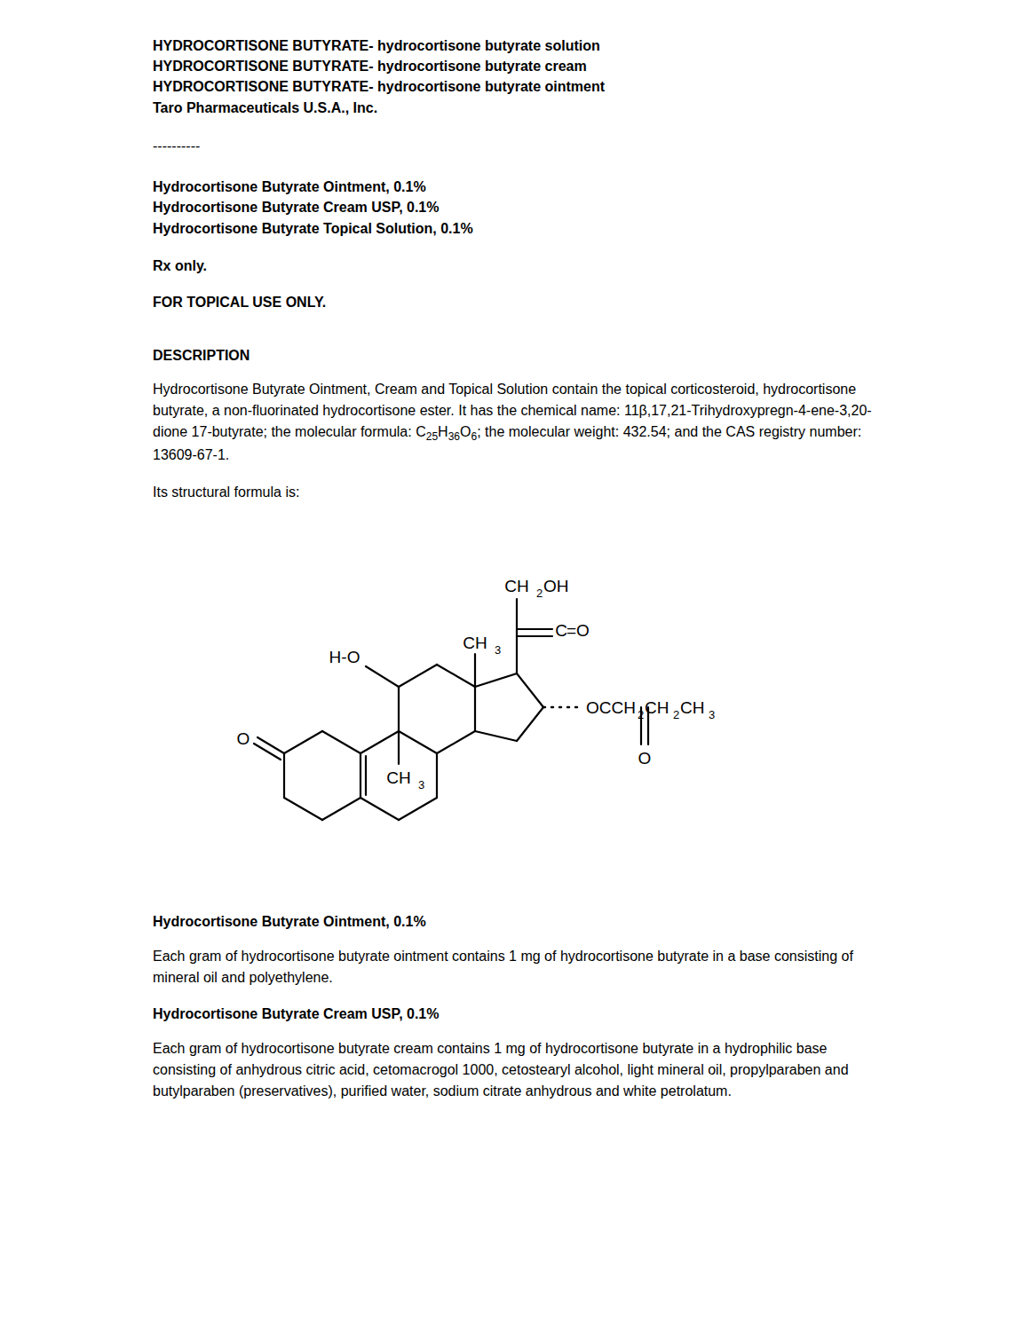HYDROCORTISONE BUTYRATE- hydrocortisone butyrate solution
HYDROCORTISONE BUTYRATE- hydrocortisone butyrate cream
HYDROCORTISONE BUTYRATE- hydrocortisone butyrate ointment
Taro Pharmaceuticals U.S.A., Inc.
----------
Hydrocortisone Butyrate Ointment, 0.1%
Hydrocortisone Butyrate Cream USP, 0.1%
Hydrocortisone Butyrate Topical Solution, 0.1%
Rx only.
FOR TOPICAL USE ONLY.
DESCRIPTION
Hydrocortisone Butyrate Ointment, Cream and Topical Solution contain the topical corticosteroid, hydrocortisone butyrate, a non-fluorinated hydrocortisone ester. It has the chemical name: 11β,17,21-Trihydroxypregn-4-ene-3,20-dione 17-butyrate; the molecular formula: C25H36O6; the molecular weight: 432.54; and the CAS registry number: 13609-67-1.
Its structural formula is:
O H-O CH 3 CH 3 CH 2 OH C =O OCCH 2 CH 2 CH 3 O
Hydrocortisone Butyrate Ointment, 0.1%
Each gram of hydrocortisone butyrate ointment contains 1 mg of hydrocortisone butyrate in a base consisting of mineral oil and polyethylene.
Hydrocortisone Butyrate Cream USP, 0.1%
Each gram of hydrocortisone butyrate cream contains 1 mg of hydrocortisone butyrate in a hydrophilic base consisting of anhydrous citric acid, cetomacrogol 1000, cetostearyl alcohol, light mineral oil, propylparaben and butylparaben (preservatives), purified water, sodium citrate anhydrous and white petrolatum.